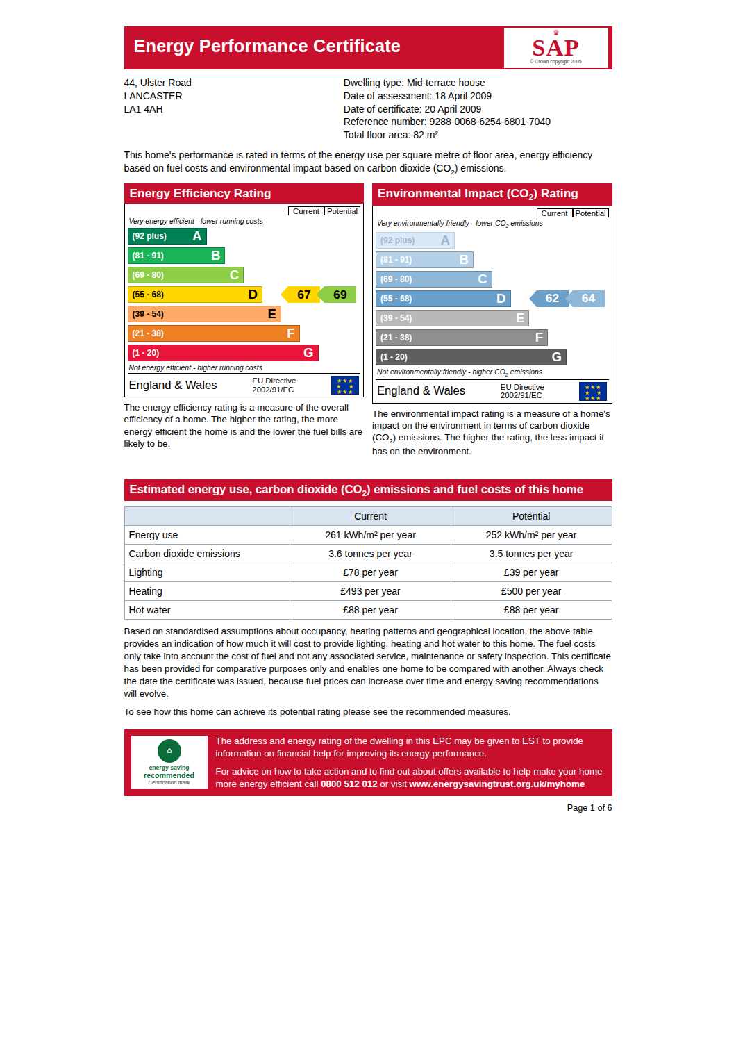Energy Performance Certificate
♛
SAP
© Crown copyright 2005
44, Ulster Road
LANCASTER
LA1 4AH
Dwelling type: Mid-terrace house
Date of assessment: 18 April 2009
Date of certificate: 20 April 2009
Reference number: 9288-0068-6254-6801-7040
Total floor area: 82 m²
This home's performance is rated in terms of the energy use per square metre of floor area, energy efficiency based on fuel costs and environmental impact based on carbon dioxide (CO2) emissions.
Energy Efficiency Rating
Current Potential
Very energy efficient - lower running costs
(92 plus) A
(81 - 91) B
(69 - 80) C
(55 - 68) D
67
69
(39 - 54) E
(21 - 38) F
(1 - 20) G
Not energy efficient - higher running costs
England & Wales
EU Directive
2002/91/EC
★★★
★ ★
★★★
The energy efficiency rating is a measure of the overall efficiency of a home. The higher the rating, the more energy efficient the home is and the lower the fuel bills are likely to be.
Environmental Impact (CO2) Rating
Current Potential
Very environmentally friendly - lower CO2 emissions
(92 plus) A
(81 - 91) B
(69 - 80) C
(55 - 68) D
62
64
(39 - 54) E
(21 - 38) F
(1 - 20) G
Not environmentally friendly - higher CO2 emissions
England & Wales
EU Directive
2002/91/EC
★★★
★ ★
★★★
The environmental impact rating is a measure of a home's impact on the environment in terms of carbon dioxide (CO2) emissions. The higher the rating, the less impact it has on the environment.
Estimated energy use, carbon dioxide (CO2) emissions and fuel costs of this home
| | Current | Potential |
| --- | --- | --- |
| Energy use | 261 kWh/m² per year | 252 kWh/m² per year |
| Carbon dioxide emissions | 3.6 tonnes per year | 3.5 tonnes per year |
| Lighting | £78 per year | £39 per year |
| Heating | £493 per year | £500 per year |
| Hot water | £88 per year | £88 per year |
Based on standardised assumptions about occupancy, heating patterns and geographical location, the above table provides an indication of how much it will cost to provide lighting, heating and hot water to this home. The fuel costs only take into account the cost of fuel and not any associated service, maintenance or safety inspection. This certificate has been provided for comparative purposes only and enables one home to be compared with another. Always check the date the certificate was issued, because fuel prices can increase over time and energy saving recommendations will evolve.
To see how this home can achieve its potential rating please see the recommended measures.
♺
energy saving
recommended
Certification mark
The address and energy rating of the dwelling in this EPC may be given to EST to provide information on financial help for improving its energy performance.
For advice on how to take action and to find out about offers available to help make your home more energy efficient call 0800 512 012 or visit www.energysavingtrust.org.uk/myhome
Page 1 of 6